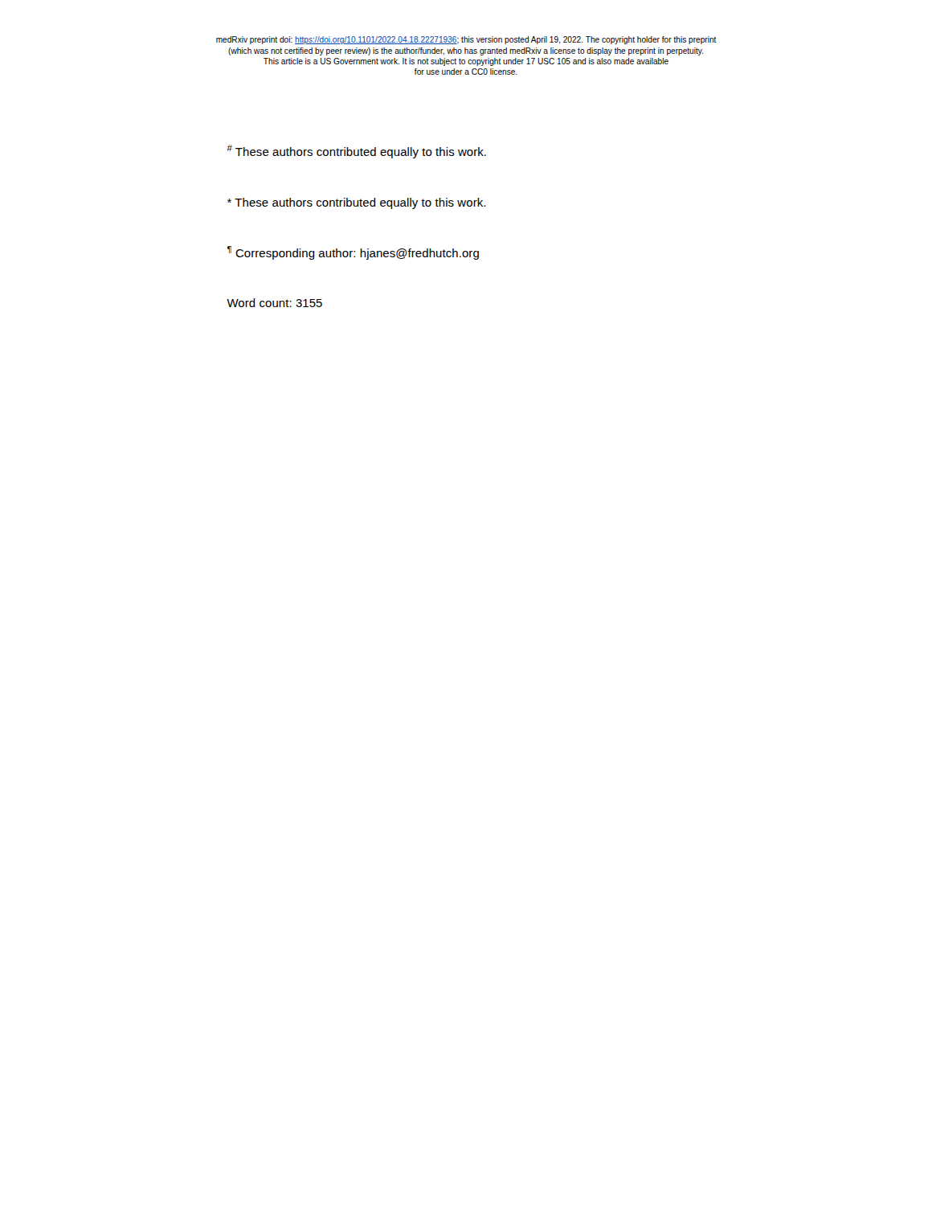medRxiv preprint doi: https://doi.org/10.1101/2022.04.18.22271936; this version posted April 19, 2022. The copyright holder for this preprint
(which was not certified by peer review) is the author/funder, who has granted medRxiv a license to display the preprint in perpetuity.
This article is a US Government work. It is not subject to copyright under 17 USC 105 and is also made available
for use under a CC0 license.
# These authors contributed equally to this work.
* These authors contributed equally to this work.
¶ Corresponding author: hjanes@fredhutch.org
Word count: 3155